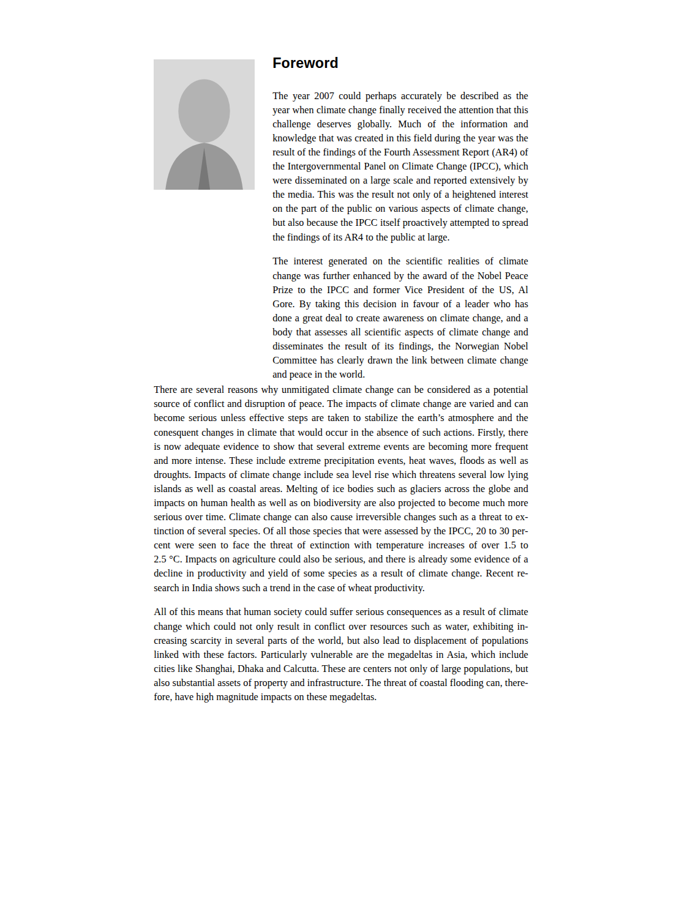Foreword
The year 2007 could perhaps accurately be described as the year when climate change finally received the attention that this challenge deserves globally. Much of the information and knowledge that was created in this field during the year was the result of the findings of the Fourth Assessment Report (AR4) of the Intergovernmental Panel on Climate Change (IPCC), which were disseminated on a large scale and reported extensively by the media. This was the result not only of a heightened interest on the part of the public on various aspects of climate change, but also because the IPCC itself proactively attempted to spread the findings of its AR4 to the public at large.
The interest generated on the scientific realities of climate change was further enhanced by the award of the Nobel Peace Prize to the IPCC and former Vice President of the US, Al Gore. By taking this decision in favour of a leader who has done a great deal to create awareness on climate change, and a body that assesses all scientific aspects of climate change and disseminates the result of its findings, the Norwegian Nobel Committee has clearly drawn the link between climate change and peace in the world.
There are several reasons why unmitigated climate change can be considered as a potential source of conflict and disruption of peace. The impacts of climate change are varied and can become serious unless effective steps are taken to stabilize the earth’s atmosphere and the conesquent changes in climate that would occur in the absence of such actions. Firstly, there is now adequate evidence to show that several extreme events are becoming more frequent and more intense. These include extreme precipitation events, heat waves, floods as well as droughts. Impacts of climate change include sea level rise which threatens several low lying islands as well as coastal areas. Melting of ice bodies such as glaciers across the globe and impacts on human health as well as on biodiversity are also projected to become much more serious over time. Climate change can also cause irreversible changes such as a threat to extinction of several species. Of all those species that were assessed by the IPCC, 20 to 30 percent were seen to face the threat of extinction with temperature increases of over 1.5 to 2.5 °C. Impacts on agriculture could also be serious, and there is already some evidence of a decline in productivity and yield of some species as a result of climate change. Recent research in India shows such a trend in the case of wheat productivity.
All of this means that human society could suffer serious consequences as a result of climate change which could not only result in conflict over resources such as water, exhibiting increasing scarcity in several parts of the world, but also lead to displacement of populations linked with these factors. Particularly vulnerable are the megadeltas in Asia, which include cities like Shanghai, Dhaka and Calcutta. These are centers not only of large populations, but also substantial assets of property and infrastructure. The threat of coastal flooding can, therefore, have high magnitude impacts on these megadeltas.